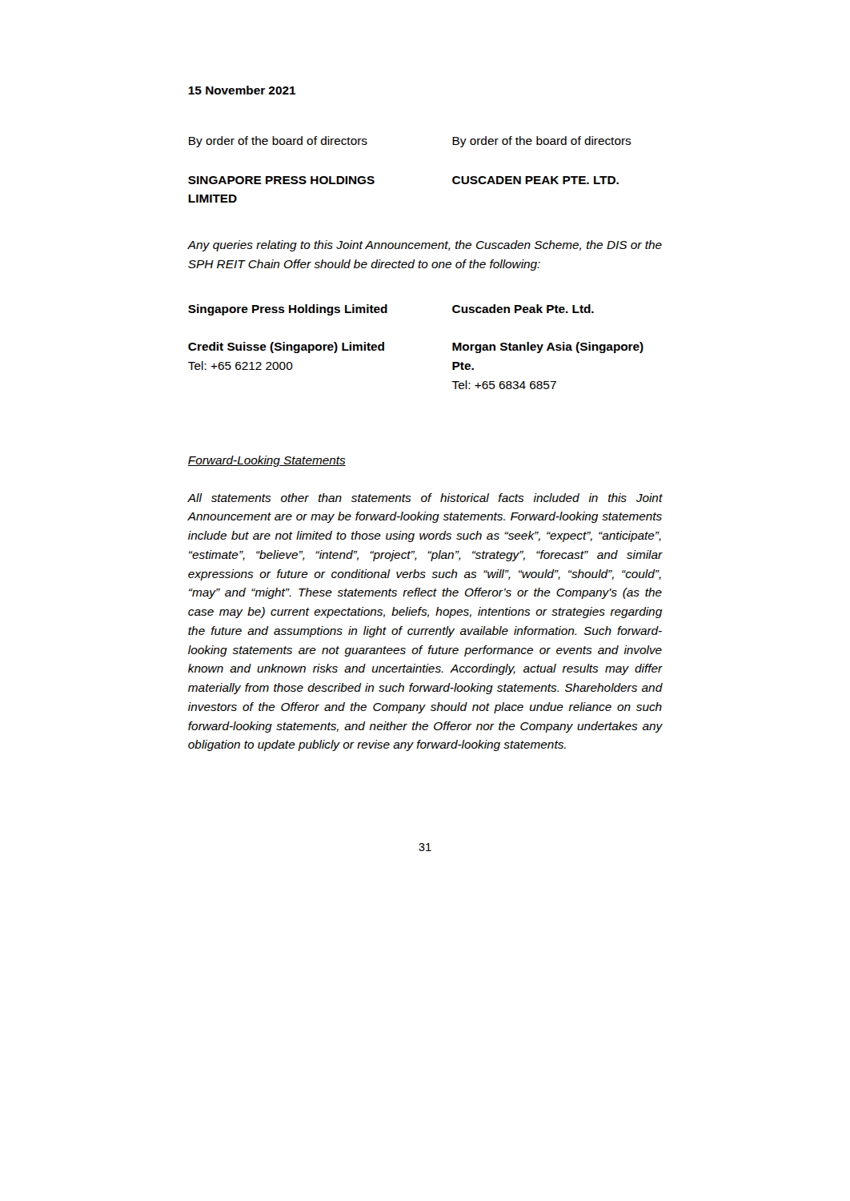15 November 2021
| By order of the board of directors | By order of the board of directors |
| SINGAPORE PRESS HOLDINGS LIMITED | CUSCADEN PEAK PTE. LTD. |
Any queries relating to this Joint Announcement, the Cuscaden Scheme, the DIS or the SPH REIT Chain Offer should be directed to one of the following:
| Singapore Press Holdings Limited | Cuscaden Peak Pte. Ltd. |
| Credit Suisse (Singapore) Limited Tel: +65 6212 2000 | Morgan Stanley Asia (Singapore) Pte. Tel: +65 6834 6857 |
Forward-Looking Statements
All statements other than statements of historical facts included in this Joint Announcement are or may be forward-looking statements. Forward-looking statements include but are not limited to those using words such as “seek”, “expect”, “anticipate”, “estimate”, “believe”, “intend”, “project”, “plan”, “strategy”, “forecast” and similar expressions or future or conditional verbs such as “will”, “would”, “should”, “could”, “may” and “might”. These statements reflect the Offeror’s or the Company's (as the case may be) current expectations, beliefs, hopes, intentions or strategies regarding the future and assumptions in light of currently available information. Such forward-looking statements are not guarantees of future performance or events and involve known and unknown risks and uncertainties. Accordingly, actual results may differ materially from those described in such forward-looking statements. Shareholders and investors of the Offeror and the Company should not place undue reliance on such forward-looking statements, and neither the Offeror nor the Company undertakes any obligation to update publicly or revise any forward-looking statements.
31